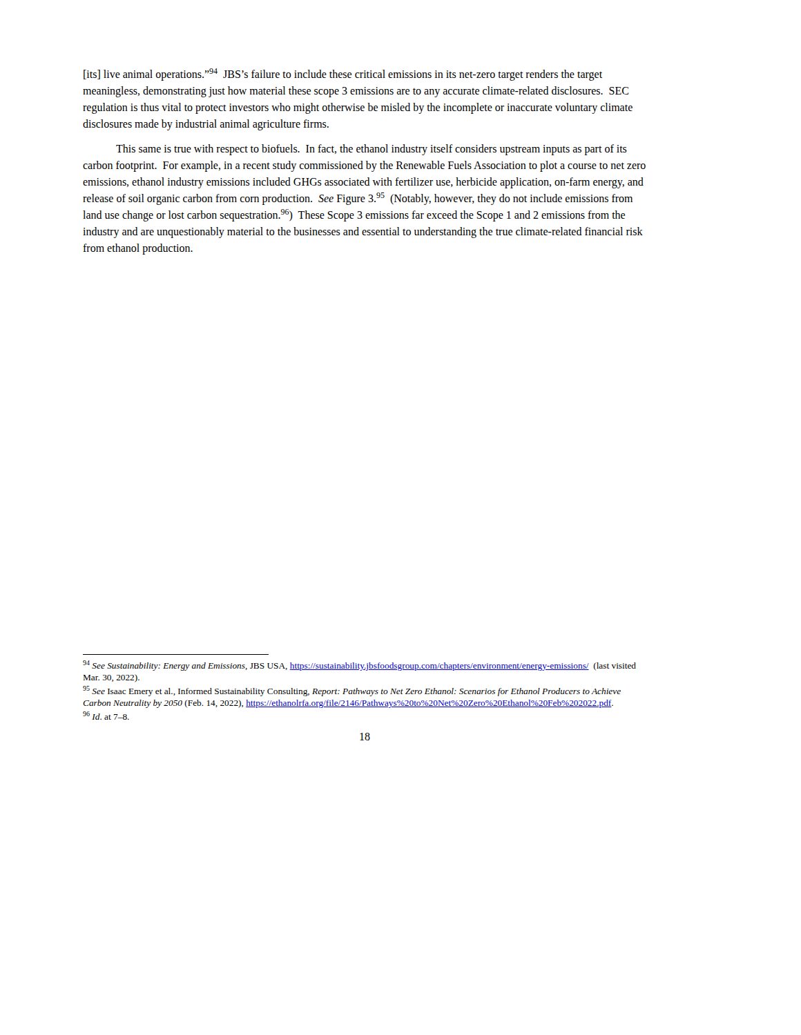[its] live animal operations.”94 JBS’s failure to include these critical emissions in its net-zero target renders the target meaningless, demonstrating just how material these scope 3 emissions are to any accurate climate-related disclosures. SEC regulation is thus vital to protect investors who might otherwise be misled by the incomplete or inaccurate voluntary climate disclosures made by industrial animal agriculture firms.
This same is true with respect to biofuels. In fact, the ethanol industry itself considers upstream inputs as part of its carbon footprint. For example, in a recent study commissioned by the Renewable Fuels Association to plot a course to net zero emissions, ethanol industry emissions included GHGs associated with fertilizer use, herbicide application, on-farm energy, and release of soil organic carbon from corn production. See Figure 3.95 (Notably, however, they do not include emissions from land use change or lost carbon sequestration.96) These Scope 3 emissions far exceed the Scope 1 and 2 emissions from the industry and are unquestionably material to the businesses and essential to understanding the true climate-related financial risk from ethanol production.
94 See Sustainability: Energy and Emissions, JBS USA, https://sustainability.jbsfoodsgroup.com/chapters/environment/energy-emissions/ (last visited Mar. 30, 2022).
95 See Isaac Emery et al., Informed Sustainability Consulting, Report: Pathways to Net Zero Ethanol: Scenarios for Ethanol Producers to Achieve Carbon Neutrality by 2050 (Feb. 14, 2022), https://ethanolrfa.org/file/2146/Pathways%20to%20Net%20Zero%20Ethanol%20Feb%202022.pdf.
96 Id. at 7–8.
18